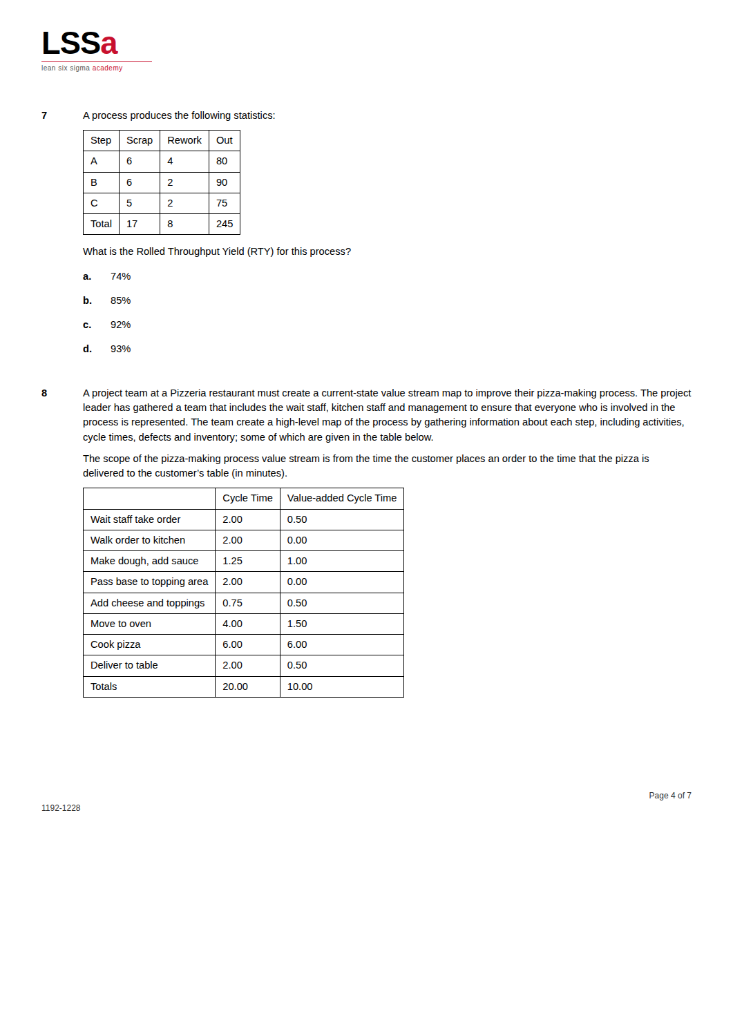LSSa
lean six sigma academy
7
A process produces the following statistics:
| Step | Scrap | Rework | Out |
| A | 6 | 4 | 80 |
| B | 6 | 2 | 90 |
| C | 5 | 2 | 75 |
| Total | 17 | 8 | 245 |
What is the Rolled Throughput Yield (RTY) for this process?
a. 74%
b. 85%
c. 92%
d. 93%
8
A project team at a Pizzeria restaurant must create a current-state value stream map to improve their pizza-making process. The project leader has gathered a team that includes the wait staff, kitchen staff and management to ensure that everyone who is involved in the process is represented. The team create a high-level map of the process by gathering information about each step, including activities, cycle times, defects and inventory; some of which are given in the table below.
The scope of the pizza-making process value stream is from the time the customer places an order to the time that the pizza is delivered to the customer’s table (in minutes).
| | Cycle Time | Value-added Cycle Time |
| Wait staff take order | 2.00 | 0.50 |
| Walk order to kitchen | 2.00 | 0.00 |
| Make dough, add sauce | 1.25 | 1.00 |
| Pass base to topping area | 2.00 | 0.00 |
| Add cheese and toppings | 0.75 | 0.50 |
| Move to oven | 4.00 | 1.50 |
| Cook pizza | 6.00 | 6.00 |
| Deliver to table | 2.00 | 0.50 |
| Totals | 20.00 | 10.00 |
Page 4 of 7
1192-1228